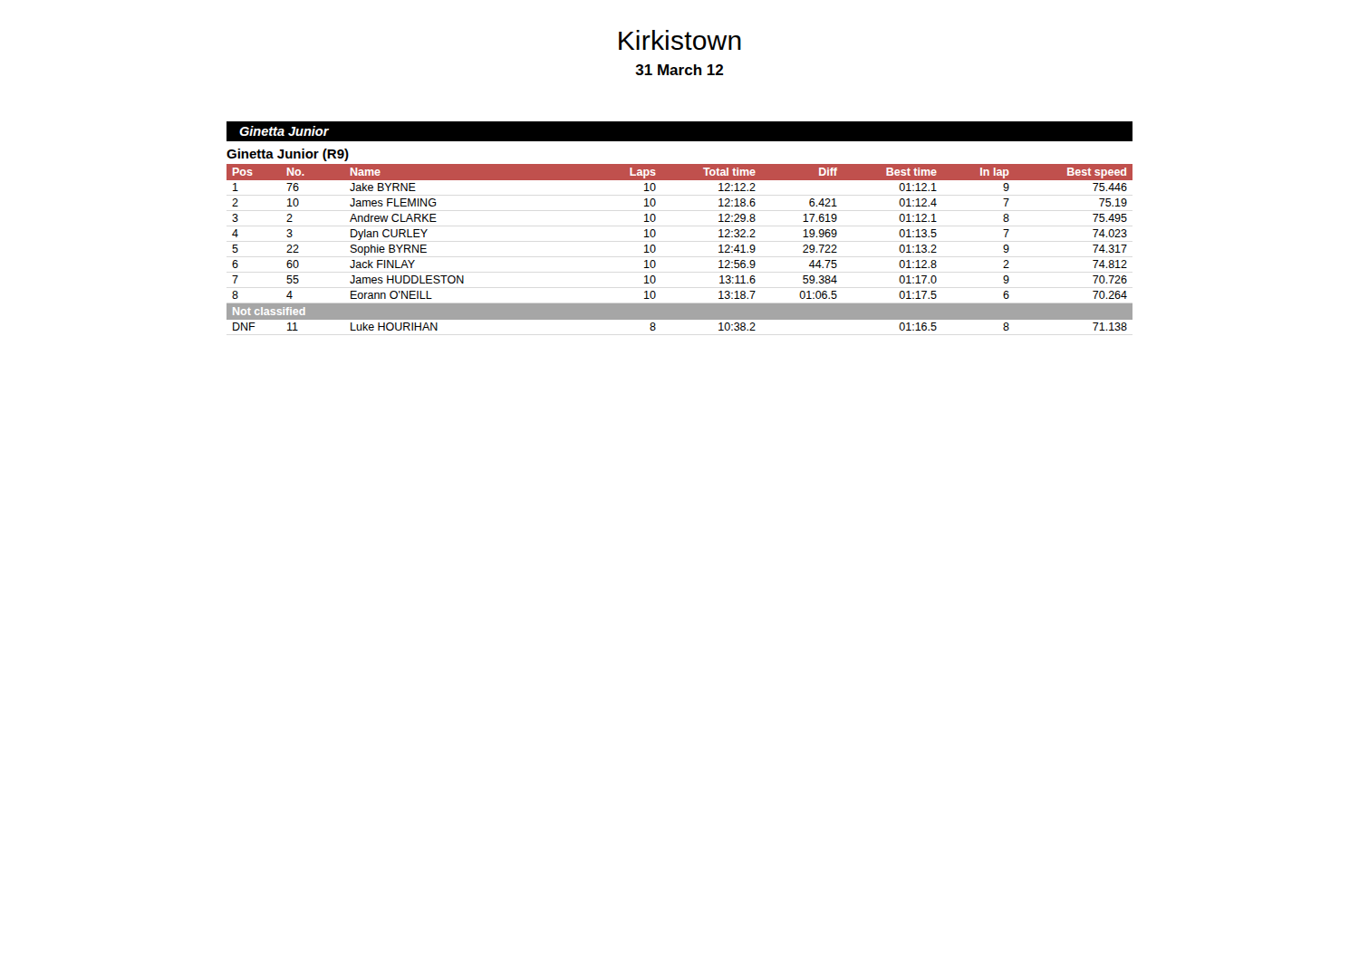Kirkistown
31 March 12
Ginetta Junior
Ginetta Junior (R9)
| Pos | No. | Name | Laps | Total time | Diff | Best time | In lap | Best speed |
| --- | --- | --- | --- | --- | --- | --- | --- | --- |
| 1 | 76 | Jake BYRNE | 10 | 12:12.2 | | 01:12.1 | 9 | 75.446 |
| 2 | 10 | James FLEMING | 10 | 12:18.6 | 6.421 | 01:12.4 | 7 | 75.19 |
| 3 | 2 | Andrew CLARKE | 10 | 12:29.8 | 17.619 | 01:12.1 | 8 | 75.495 |
| 4 | 3 | Dylan CURLEY | 10 | 12:32.2 | 19.969 | 01:13.5 | 7 | 74.023 |
| 5 | 22 | Sophie BYRNE | 10 | 12:41.9 | 29.722 | 01:13.2 | 9 | 74.317 |
| 6 | 60 | Jack FINLAY | 10 | 12:56.9 | 44.75 | 01:12.8 | 2 | 74.812 |
| 7 | 55 | James HUDDLESTON | 10 | 13:11.6 | 59.384 | 01:17.0 | 9 | 70.726 |
| 8 | 4 | Eorann O'NEILL | 10 | 13:18.7 | 01:06.5 | 01:17.5 | 6 | 70.264 |
| Not classified |
| DNF | 11 | Luke HOURIHAN | 8 | 10:38.2 | | 01:16.5 | 8 | 71.138 |